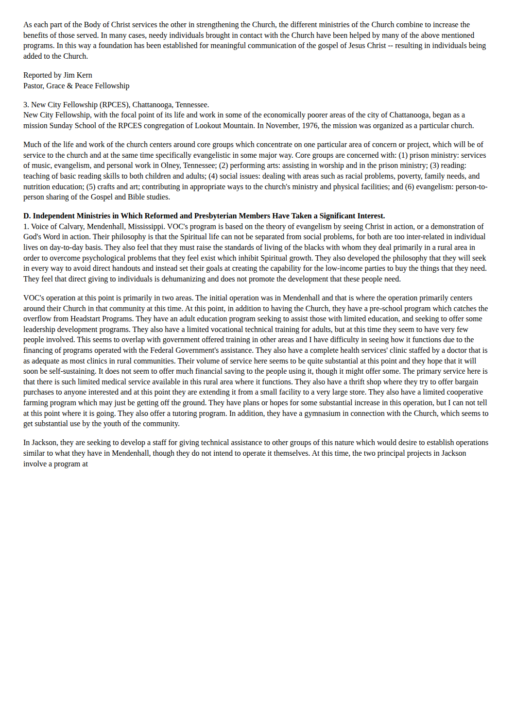As each part of the Body of Christ services the other in strengthening the Church, the different ministries of the Church combine to increase the benefits of those served. In many cases, needy individuals brought in contact with the Church have been helped by many of the above mentioned programs. In this way a foundation has been established for meaningful communication of the gospel of Jesus Christ -- resulting in individuals being added to the Church.
Reported by Jim Kern Pastor, Grace & Peace Fellowship
3. New City Fellowship (RPCES), Chattanooga, Tennessee.
New City Fellowship, with the focal point of its life and work in some of the economically poorer areas of the city of Chattanooga, began as a mission Sunday School of the RPCES congregation of Lookout Mountain. In November, 1976, the mission was organized as a particular church.
Much of the life and work of the church centers around core groups which concentrate on one particular area of concern or project, which will be of service to the church and at the same time specifically evangelistic in some major way. Core groups are concerned with: (1) prison ministry: services of music, evangelism, and personal work in Olney, Tennessee; (2) performing arts: assisting in worship and in the prison ministry; (3) reading: teaching of basic reading skills to both children and adults; (4) social issues: dealing with areas such as racial problems, poverty, family needs, and nutrition education; (5) crafts and art; contributing in appropriate ways to the church's ministry and physical facilities; and (6) evangelism: person-to-person sharing of the Gospel and Bible studies.
D. Independent Ministries in Which Reformed and Presbyterian Members Have Taken a Significant Interest.
1. Voice of Calvary, Mendenhall, Mississippi. VOC's program is based on the theory of evangelism by seeing Christ in action, or a demonstration of God's Word in action. Their philosophy is that the Spiritual life can not be separated from social problems, for both are too inter-related in individual lives on day-to-day basis. They also feel that they must raise the standards of living of the blacks with whom they deal primarily in a rural area in order to overcome psychological problems that they feel exist which inhibit Spiritual growth. They also developed the philosophy that they will seek in every way to avoid direct handouts and instead set their goals at creating the capability for the low-income parties to buy the things that they need. They feel that direct giving to individuals is dehumanizing and does not promote the development that these people need.
VOC's operation at this point is primarily in two areas. The initial operation was in Mendenhall and that is where the operation primarily centers around their Church in that community at this time. At this point, in addition to having the Church, they have a pre-school program which catches the overflow from Headstart Programs. They have an adult education program seeking to assist those with limited education, and seeking to offer some leadership development programs. They also have a limited vocational technical training for adults, but at this time they seem to have very few people involved. This seems to overlap with government offered training in other areas and I have difficulty in seeing how it functions due to the financing of programs operated with the Federal Government's assistance. They also have a complete health services' clinic staffed by a doctor that is as adequate as most clinics in rural communities. Their volume of service here seems to be quite substantial at this point and they hope that it will soon be self-sustaining. It does not seem to offer much financial saving to the people using it, though it might offer some. The primary service here is that there is such limited medical service available in this rural area where it functions. They also have a thrift shop where they try to offer bargain purchases to anyone interested and at this point they are extending it from a small facility to a very large store. They also have a limited cooperative farming program which may just be getting off the ground. They have plans or hopes for some substantial increase in this operation, but I can not tell at this point where it is going. They also offer a tutoring program. In addition, they have a gymnasium in connection with the Church, which seems to get substantial use by the youth of the community.
In Jackson, they are seeking to develop a staff for giving technical assistance to other groups of this nature which would desire to establish operations similar to what they have in Mendenhall, though they do not intend to operate it themselves. At this time, the two principal projects in Jackson involve a program at